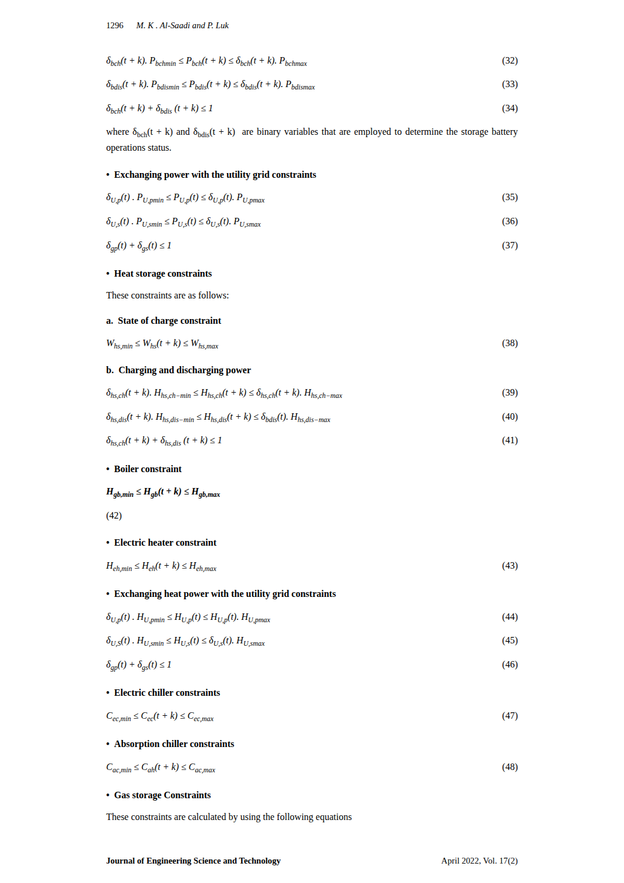1296 M. K . Al-Saadi and P. Luk
δbch(t + k). Pbchmin ≤ Pbch(t + k) ≤ δbch(t + k). Pbchmax (32)
δbdis(t + k). Pbdismin ≤ Pbdis(t + k) ≤ δbdis(t + k). Pbdismax (33)
δbch(t + k) + δbdis (t + k) ≤ 1 (34)
where δbch(t + k) and δbdis(t + k) are binary variables that are employed to determine the storage battery operations status.
Exchanging power with the utility grid constraints
δU,p(t) . PU,pmin ≤ PU,p(t) ≤ δU,p(t). PU,pmax (35)
δU,s(t) . PU,smin ≤ PU,s(t) ≤ δU,s(t). PU,smax (36)
δgp(t) + δgs(t) ≤ 1 (37)
Heat storage constraints
These constraints are as follows:
a. State of charge constraint
Whs,min ≤ Whs(t + k) ≤ Whs,max (38)
b. Charging and discharging power
δhs,ch(t + k). Hhs,ch−min ≤ Hhs,ch(t + k) ≤ δhs,ch(t + k). Hhs,ch−max (39)
δhs,dis(t + k). Hhs,dis−min ≤ Hhs,dis(t + k) ≤ δbdis(t). Hhs,dis−max (40)
δhs,ch(t + k) + δhs,dis (t + k) ≤ 1 (41)
Boiler constraint
Hgb,min ≤ Hgb(t + k) ≤ Hgb,max
(42)
Electric heater constraint
Heh,min ≤ Heh(t + k) ≤ Heh,max (43)
Exchanging heat power with the utility grid constraints
δU,p(t) . HU,pmin ≤ HU,p(t) ≤ HU,p(t). HU,pmax (44)
δU,S(t) . HU,smin ≤ HU,s(t) ≤ δU,s(t). HU,smax (45)
δgp(t) + δgs(t) ≤ 1 (46)
Electric chiller constraints
Cec,min ≤ Cec(t + k) ≤ Cec,max (47)
Absorption chiller constraints
Cac,min ≤ Cah(t + k) ≤ Cac,max (48)
Gas storage Constraints
These constraints are calculated by using the following equations
Journal of Engineering Science and Technology April 2022, Vol. 17(2)